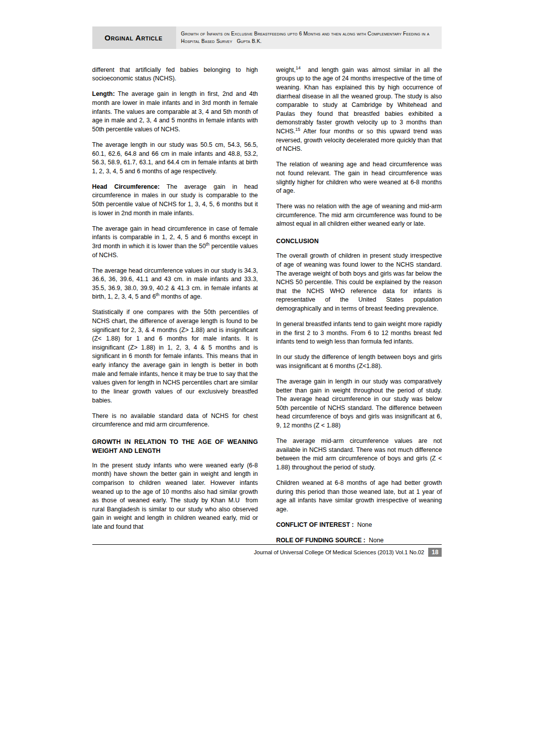Orginal Article
Growth of Infants on Exclusive Breastfeeding upto 6 Months and then along with Complementary Feeding in a Hospital Based Survey Gupta B.K.
different that artificially fed babies belonging to high socioeconomic status (NCHS).
Length: The average gain in length in first, 2nd and 4th month are lower in male infants and in 3rd month in female infants. The values are comparable at 3, 4 and 5th month of age in male and 2, 3, 4 and 5 months in female infants with 50th percentile values of NCHS.
The average length in our study was 50.5 cm, 54.3, 56.5, 60.1, 62.6, 64.8 and 66 cm in male infants and 48.8, 53.2, 56.3, 58.9, 61.7, 63.1, and 64.4 cm in female infants at birth 1, 2, 3, 4, 5 and 6 months of age respectively.
Head Circumference: The average gain in head circumference in males in our study is comparable to the 50th percentile value of NCHS for 1, 3, 4, 5, 6 months but it is lower in 2nd month in male infants.
The average gain in head circumference in case of female infants is comparable in 1, 2, 4, 5 and 6 months except in 3rd month in which it is lower than the 50th percentile values of NCHS.
The average head circumference values in our study is 34.3, 36.6, 36, 39.6, 41.1 and 43 cm. in male infants and 33.3, 35.5, 36.9, 38.0, 39.9, 40.2 & 41.3 cm. in female infants at birth, 1, 2, 3, 4, 5 and 6th months of age.
Statistically if one compares with the 50th percentiles of NCHS chart, the difference of average length is found to be significant for 2, 3, & 4 months (Z> 1.88) and is insignificant (Z< 1.88) for 1 and 6 months for male infants. It is insignificant (Z> 1.88) in 1, 2, 3, 4 & 5 months and is significant in 6 month for female infants. This means that in early infancy the average gain in length is better in both male and female infants, hence it may be true to say that the values given for length in NCHS percentiles chart are similar to the linear growth values of our exclusively breastfed babies.
There is no available standard data of NCHS for chest circumference and mid arm circumference.
Growth in relation to the age of weaning weight and length
In the present study infants who were weaned early (6-8 month) have shown the better gain in weight and length in comparison to children weaned later. However infants weaned up to the age of 10 months also had similar growth as those of weaned early. The study by Khan M.U from rural Bangladesh is similar to our study who also observed gain in weight and length in children weaned early, mid or late and found that
weight,14 and length gain was almost similar in all the groups up to the age of 24 months irrespective of the time of weaning. Khan has explained this by high occurrence of diarrheal disease in all the weaned group. The study is also comparable to study at Cambridge by Whitehead and Paulas they found that breastfed babies exhibited a demonstrably faster growth velocity up to 3 months than NCHS.15 After four months or so this upward trend was reversed, growth velocity decelerated more quickly than that of NCHS.
The relation of weaning age and head circumference was not found relevant. The gain in head circumference was slightly higher for children who were weaned at 6-8 months of age.
There was no relation with the age of weaning and mid-arm circumference. The mid arm circumference was found to be almost equal in all children either weaned early or late.
Conclusion
The overall growth of children in present study irrespective of age of weaning was found lower to the NCHS standard. The average weight of both boys and girls was far below the NCHS 50 percentile. This could be explained by the reason that the NCHS WHO reference data for infants is representative of the United States population demographically and in terms of breast feeding prevalence.
In general breastfed infants tend to gain weight more rapidly in the first 2 to 3 months. From 6 to 12 months breast fed infants tend to weigh less than formula fed infants.
In our study the difference of length between boys and girls was insignificant at 6 months (Z<1.88).
The average gain in length in our study was comparatively better than gain in weight throughout the period of study. The average head circumference in our study was below 50th percentile of NCHS standard. The difference between head circumference of boys and girls was insignificant at 6, 9, 12 months (Z < 1.88)
The average mid-arm circumference values are not available in NCHS standard. There was not much difference between the mid arm circumference of boys and girls (Z < 1.88) throughout the period of study.
Children weaned at 6-8 months of age had better growth during this period than those weaned late, but at 1 year of age all infants have similar growth irrespective of weaning age.
CONFLICT OF INTEREST : None
ROLE OF FUNDING SOURCE : None
Journal of Universal College Of Medical Sciences (2013) Vol.1 No.02 18